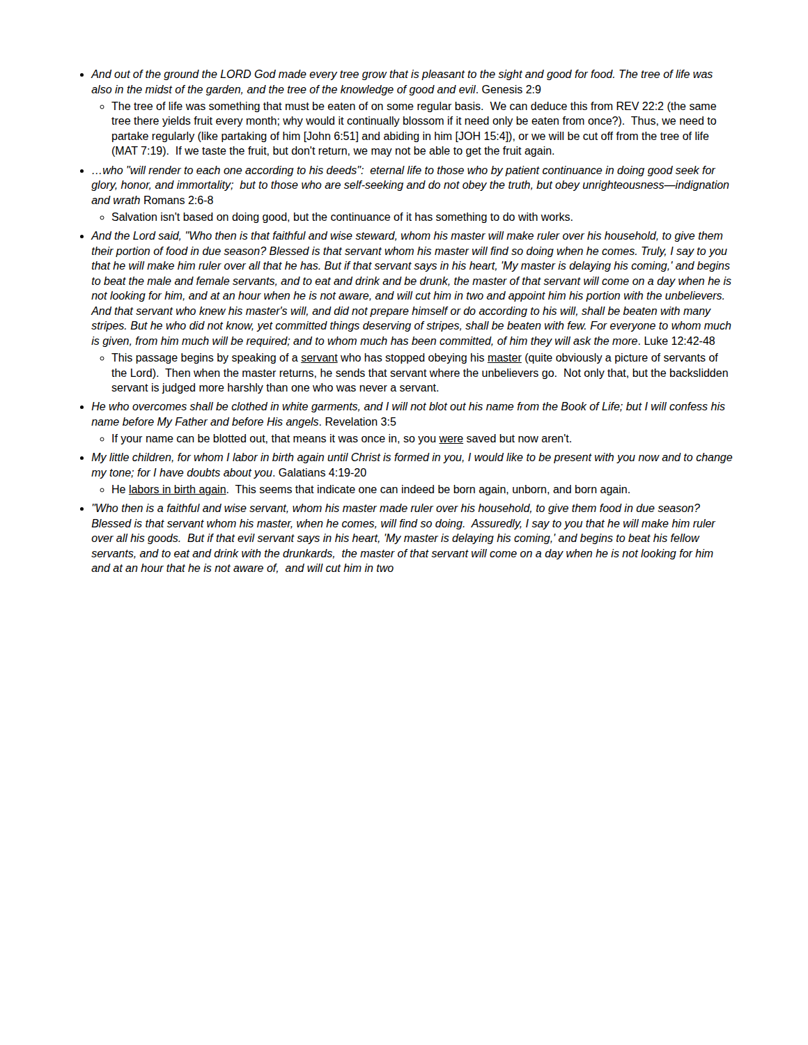And out of the ground the LORD God made every tree grow that is pleasant to the sight and good for food. The tree of life was also in the midst of the garden, and the tree of the knowledge of good and evil. Genesis 2:9
The tree of life was something that must be eaten of on some regular basis. We can deduce this from REV 22:2 (the same tree there yields fruit every month; why would it continually blossom if it need only be eaten from once?). Thus, we need to partake regularly (like partaking of him [John 6:51] and abiding in him [JOH 15:4]), or we will be cut off from the tree of life (MAT 7:19). If we taste the fruit, but don't return, we may not be able to get the fruit again.
…who "will render to each one according to his deeds": eternal life to those who by patient continuance in doing good seek for glory, honor, and immortality; but to those who are self-seeking and do not obey the truth, but obey unrighteousness—indignation and wrath Romans 2:6-8
Salvation isn't based on doing good, but the continuance of it has something to do with works.
And the Lord said, "Who then is that faithful and wise steward, whom his master will make ruler over his household, to give them their portion of food in due season? Blessed is that servant whom his master will find so doing when he comes. Truly, I say to you that he will make him ruler over all that he has. But if that servant says in his heart, 'My master is delaying his coming,' and begins to beat the male and female servants, and to eat and drink and be drunk, the master of that servant will come on a day when he is not looking for him, and at an hour when he is not aware, and will cut him in two and appoint him his portion with the unbelievers. And that servant who knew his master's will, and did not prepare himself or do according to his will, shall be beaten with many stripes. But he who did not know, yet committed things deserving of stripes, shall be beaten with few. For everyone to whom much is given, from him much will be required; and to whom much has been committed, of him they will ask the more. Luke 12:42-48
This passage begins by speaking of a servant who has stopped obeying his master (quite obviously a picture of servants of the Lord). Then when the master returns, he sends that servant where the unbelievers go. Not only that, but the backslidden servant is judged more harshly than one who was never a servant.
He who overcomes shall be clothed in white garments, and I will not blot out his name from the Book of Life; but I will confess his name before My Father and before His angels. Revelation 3:5
If your name can be blotted out, that means it was once in, so you were saved but now aren't.
My little children, for whom I labor in birth again until Christ is formed in you, I would like to be present with you now and to change my tone; for I have doubts about you. Galatians 4:19-20
He labors in birth again. This seems that indicate one can indeed be born again, unborn, and born again.
"Who then is a faithful and wise servant, whom his master made ruler over his household, to give them food in due season? Blessed is that servant whom his master, when he comes, will find so doing. Assuredly, I say to you that he will make him ruler over all his goods. But if that evil servant says in his heart, 'My master is delaying his coming,' and begins to beat his fellow servants, and to eat and drink with the drunkards, the master of that servant will come on a day when he is not looking for him and at an hour that he is not aware of, and will cut him in two